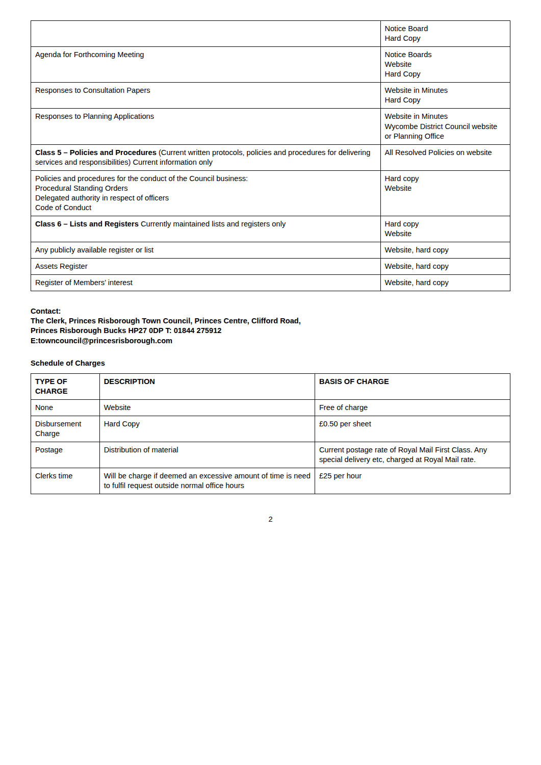| | Notice Board Hard Copy |
| Agenda for Forthcoming Meeting | Notice Boards Website Hard Copy |
| Responses to Consultation Papers | Website in Minutes Hard Copy |
| Responses to Planning Applications | Website in Minutes Wycombe District Council website or Planning Office |
| Class 5 – Policies and Procedures (Current written protocols, policies and procedures for delivering services and responsibilities) Current information only | All Resolved Policies on website |
| Policies and procedures for the conduct of the Council business: Procedural Standing Orders Delegated authority in respect of officers Code of Conduct | Hard copy Website |
| Class 6 – Lists and Registers Currently maintained lists and registers only | Hard copy Website |
| Any publicly available register or list | Website, hard copy |
| Assets Register | Website, hard copy |
| Register of Members’ interest | Website, hard copy |
Contact:
The Clerk, Princes Risborough Town Council, Princes Centre, Clifford Road,
Princes Risborough Bucks HP27 0DP T: 01844 275912
E:towncouncil@princesrisborough.com
Schedule of Charges
| TYPE OF CHARGE | DESCRIPTION | BASIS OF CHARGE |
| --- | --- | --- |
| None | Website | Free of charge |
| Disbursement Charge | Hard Copy | £0.50 per sheet |
| Postage | Distribution of material | Current postage rate of Royal Mail First Class. Any special delivery etc, charged at Royal Mail rate. |
| Clerks time | Will be charge if deemed an excessive amount of time is need to fulfil request outside normal office hours | £25 per hour |
2